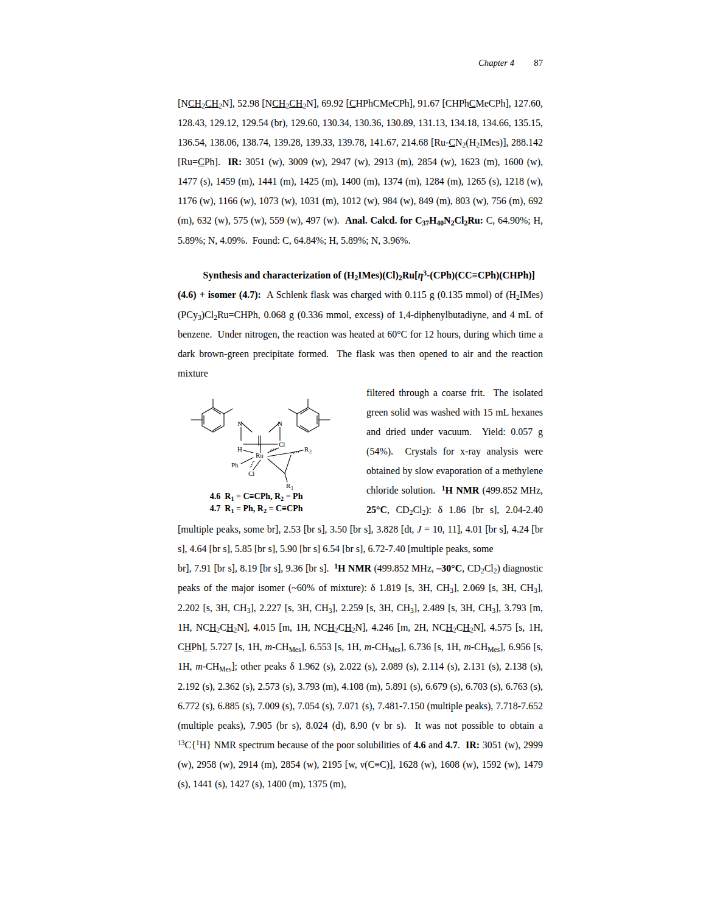Chapter 487
[NCH2CH2N], 52.98 [NCH2CH2N], 69.92 [CHPhCMeCPh], 91.67 [CHPhCMeCPh], 127.60, 128.43, 129.12, 129.54 (br), 129.60, 130.34, 130.36, 130.89, 131.13, 134.18, 134.66, 135.15, 136.54, 138.06, 138.74, 139.28, 139.33, 139.78, 141.67, 214.68 [Ru-CN2(H2IMes)], 288.142 [Ru=CPh]. IR: 3051 (w), 3009 (w), 2947 (w), 2913 (m), 2854 (w), 1623 (m), 1600 (w), 1477 (s), 1459 (m), 1441 (m), 1425 (m), 1400 (m), 1374 (m), 1284 (m), 1265 (s), 1218 (w), 1176 (w), 1166 (w), 1073 (w), 1031 (m), 1012 (w), 984 (w), 849 (m), 803 (w), 756 (m), 692 (m), 632 (w), 575 (w), 559 (w), 497 (w). Anal. Calcd. for C37H40N2Cl2Ru: C, 64.90%; H, 5.89%; N, 4.09%. Found: C, 64.84%; H, 5.89%; N, 3.96%.
Synthesis and characterization of (H2IMes)(Cl)2Ru[η3-(CPh)(CC≡CPh)(CHPh)]
(4.6) + isomer (4.7): A Schlenk flask was charged with 0.115 g (0.135 mmol) of (H2IMes)(PCy3)Cl2Ru=CHPh, 0.068 g (0.336 mmol, excess) of 1,4-diphenylbutadiyne, and 4 mL of benzene. Under nitrogen, the reaction was heated at 60°C for 12 hours, during which time a dark brown-green precipitate formed. The flask was then opened to air and the reaction mixture
N N Ru Cl Cl H Ph R 2 R 1
4.6 R1 = C≡CPh, R2 = Ph
4.7 R1 = Ph, R2 = C≡CPh
filtered through a coarse frit. The isolated green solid was washed with 15 mL hexanes and dried under vacuum. Yield: 0.057 g (54%). Crystals for x-ray analysis were obtained by slow evaporation of a methylene chloride solution. 1H NMR (499.852 MHz, 25°C, CD2Cl2): δ 1.86 [br s], 2.04-2.40 [multiple peaks, some br], 2.53 [br s], 3.50 [br s], 3.828 [dt, J = 10, 11], 4.01 [br s], 4.24 [br s], 4.64 [br s], 5.85 [br s], 5.90 [br s] 6.54 [br s], 6.72-7.40 [multiple peaks, some
br], 7.91 [br s], 8.19 [br s], 9.36 [br s]. 1H NMR (499.852 MHz, –30°C, CD2Cl2) diagnostic peaks of the major isomer (~60% of mixture): δ 1.819 [s, 3H, CH3], 2.069 [s, 3H, CH3], 2.202 [s, 3H, CH3], 2.227 [s, 3H, CH3], 2.259 [s, 3H, CH3], 2.489 [s, 3H, CH3], 3.793 [m, 1H, NCH2CH2N], 4.015 [m, 1H, NCH2CH2N], 4.246 [m, 2H, NCH2CH2N], 4.575 [s, 1H, CHPh], 5.727 [s, 1H, m-CHMes], 6.553 [s, 1H, m-CHMes], 6.736 [s, 1H, m-CHMes], 6.956 [s, 1H, m-CHMes]; other peaks δ 1.962 (s), 2.022 (s), 2.089 (s), 2.114 (s), 2.131 (s), 2.138 (s), 2.192 (s), 2.362 (s), 2.573 (s), 3.793 (m), 4.108 (m), 5.891 (s), 6.679 (s), 6.703 (s), 6.763 (s), 6.772 (s), 6.885 (s), 7.009 (s), 7.054 (s), 7.071 (s), 7.481-7.150 (multiple peaks), 7.718-7.652 (multiple peaks), 7.905 (br s), 8.024 (d), 8.90 (v br s). It was not possible to obtain a 13C{1H} NMR spectrum because of the poor solubilities of 4.6 and 4.7. IR: 3051 (w), 2999 (w), 2958 (w), 2914 (m), 2854 (w), 2195 [w, ν(C≡C)], 1628 (w), 1608 (w), 1592 (w), 1479 (s), 1441 (s), 1427 (s), 1400 (m), 1375 (m),